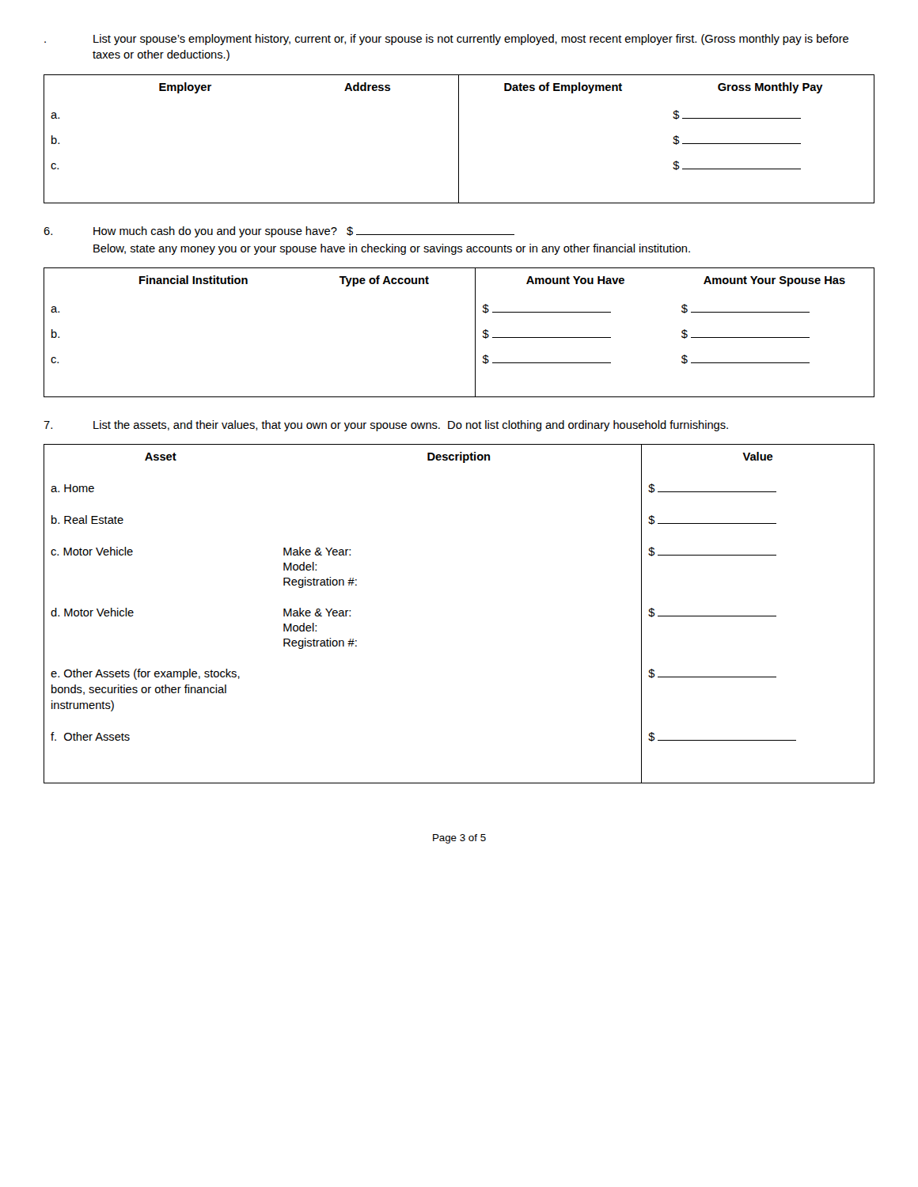.
List your spouse’s employment history, current or, if your spouse is not currently employed, most recent employer first. (Gross monthly pay is before taxes or other deductions.)
| | Employer | Address | Dates of Employment | Gross Monthly Pay |
| --- | --- | --- | --- | --- |
| a. | | | | $ |
| b. | | | | $ |
| c. | | | | $ |
6.
How much cash do you and your spouse have? $
Below, state any money you or your spouse have in checking or savings accounts or in any other financial institution.
| | Financial Institution | Type of Account | Amount You Have | Amount Your Spouse Has |
| --- | --- | --- | --- | --- |
| a. | | | $ | $ |
| b. | | | $ | $ |
| c. | | | $ | $ |
7.
List the assets, and their values, that you own or your spouse owns. Do not list clothing and ordinary household furnishings.
| Asset | Description | Value |
| --- | --- | --- |
| a. Home | | | $ |
| b. Real Estate | | | $ |
| c. Motor Vehicle | Make & Year: Model: Registration #: | | $ |
| d. Motor Vehicle | Make & Year: Model: Registration #: | | $ |
| e. Other Assets (for example, stocks, bonds, securities or other financial instruments) | | | $ |
| f. Other Assets | | | $ |
Page 3 of 5